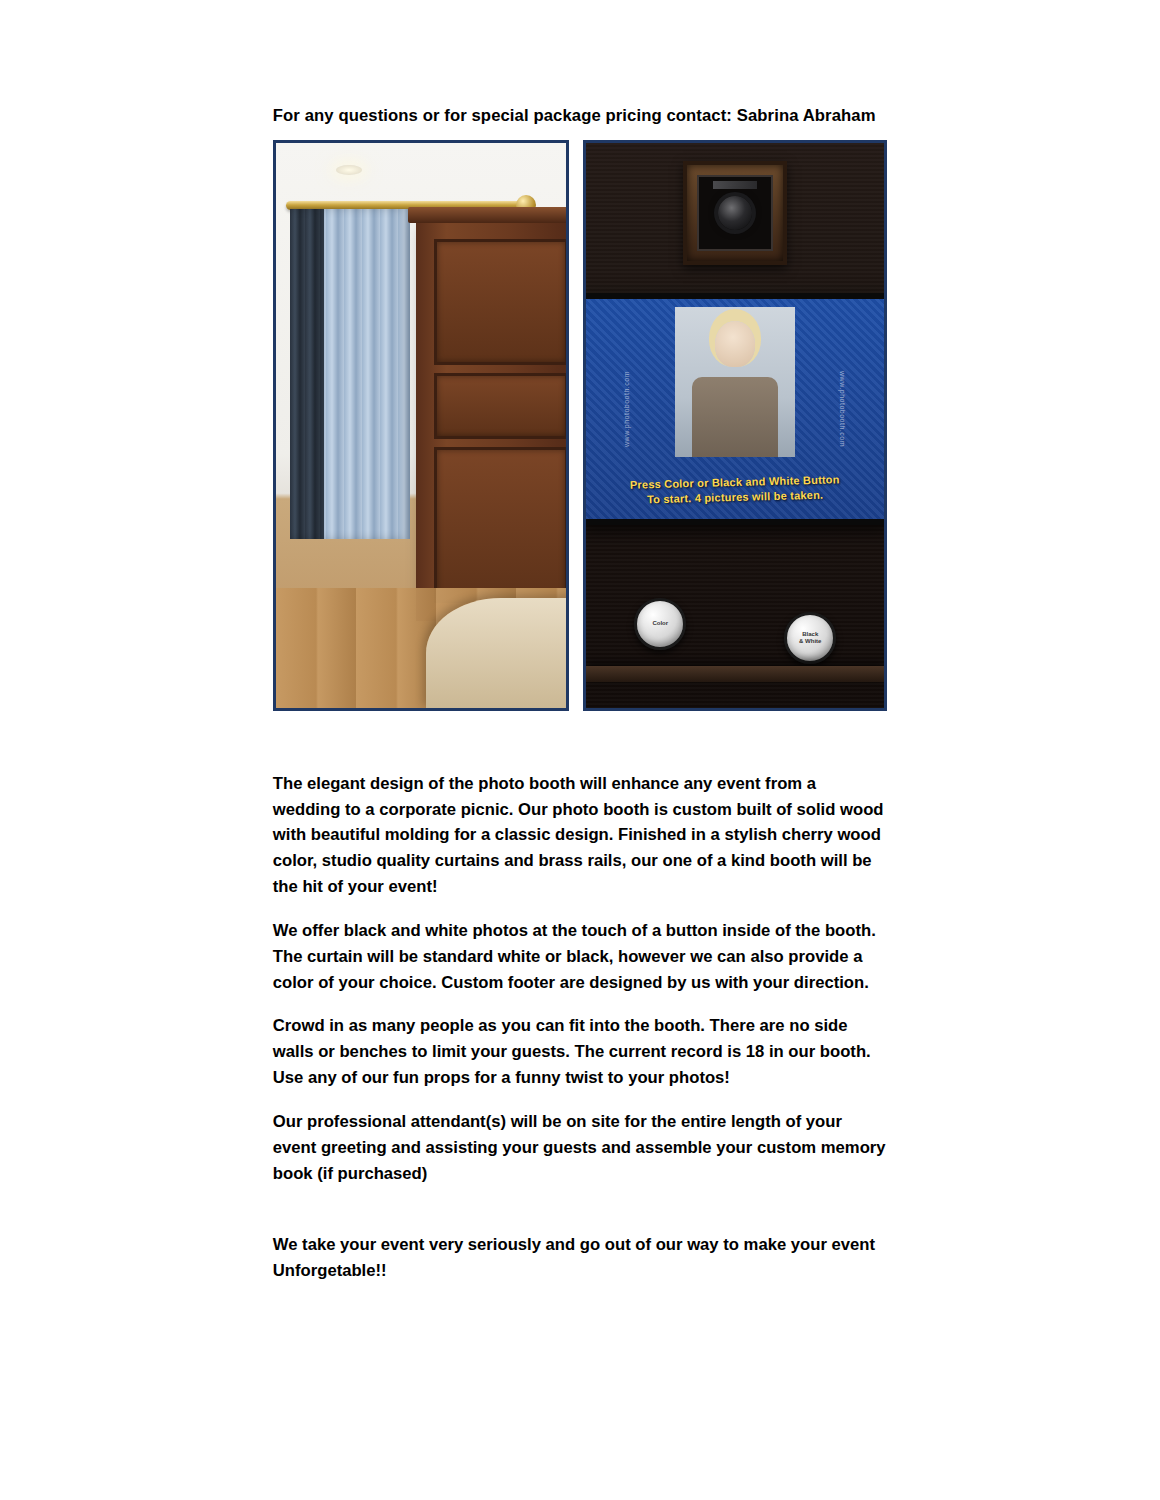For any questions or for special package pricing contact: Sabrina Abraham
www.photobooth.com www.photobooth.com
Press Color or Black and White Button
To start. 4 pictures will be taken.
Color
Black
& White
The elegant design of the photo booth will enhance any event from a wedding to a corporate picnic. Our photo booth is custom built of solid wood with beautiful molding for a classic design. Finished in a stylish cherry wood color, studio quality curtains and brass rails, our one of a kind booth will be the hit of your event!
We offer black and white photos at the touch of a button inside of the booth. The curtain will be standard white or black, however we can also provide a color of your choice. Custom footer are designed by us with your direction.
Crowd in as many people as you can fit into the booth. There are no side walls or benches to limit your guests. The current record is 18 in our booth. Use any of our fun props for a funny twist to your photos!
Our professional attendant(s) will be on site for the entire length of your event greeting and assisting your guests and assemble your custom memory book (if purchased)
We take your event very seriously and go out of our way to make your event Unforgetable!!